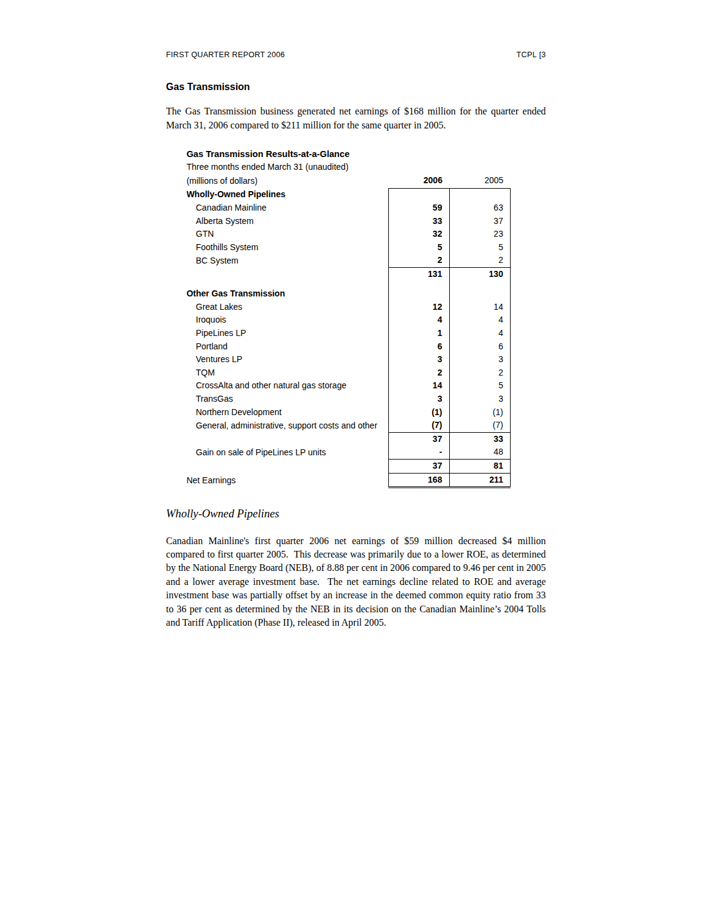FIRST QUARTER REPORT 2006 TCPL [3
Gas Transmission
The Gas Transmission business generated net earnings of $168 million for the quarter ended March 31, 2006 compared to $211 million for the same quarter in 2005.
Gas Transmission Results-at-a-Glance
Three months ended March 31 (unaudited)
| (millions of dollars) | 2006 | 2005 |
| Wholly-Owned Pipelines | | |
| Canadian Mainline | 59 | 63 |
| Alberta System | 33 | 37 |
| GTN | 32 | 23 |
| Foothills System | 5 | 5 |
| BC System | 2 | 2 |
| | 131 | 130 |
| Other Gas Transmission | | |
| Great Lakes | 12 | 14 |
| Iroquois | 4 | 4 |
| PipeLines LP | 1 | 4 |
| Portland | 6 | 6 |
| Ventures LP | 3 | 3 |
| TQM | 2 | 2 |
| CrossAlta and other natural gas storage | 14 | 5 |
| TransGas | 3 | 3 |
| Northern Development | (1) | (1) |
| General, administrative, support costs and other | (7) | (7) |
| | 37 | 33 |
| Gain on sale of PipeLines LP units | - | 48 |
| | 37 | 81 |
| Net Earnings | 168 | 211 |
Wholly-Owned Pipelines
Canadian Mainline's first quarter 2006 net earnings of $59 million decreased $4 million compared to first quarter 2005. This decrease was primarily due to a lower ROE, as determined by the National Energy Board (NEB), of 8.88 per cent in 2006 compared to 9.46 per cent in 2005 and a lower average investment base. The net earnings decline related to ROE and average investment base was partially offset by an increase in the deemed common equity ratio from 33 to 36 per cent as determined by the NEB in its decision on the Canadian Mainline’s 2004 Tolls and Tariff Application (Phase II), released in April 2005.